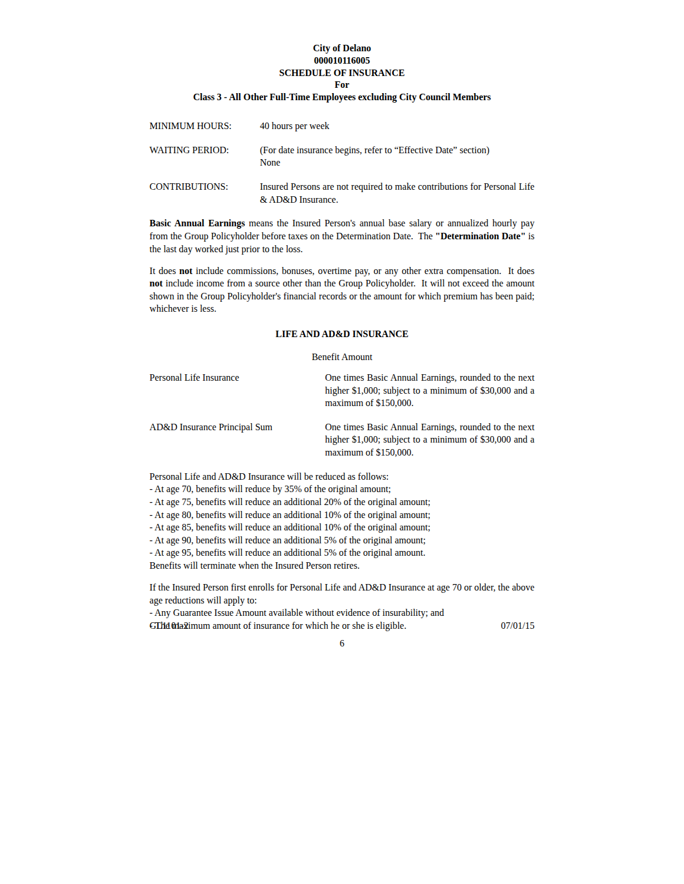City of Delano 000010116005 SCHEDULE OF INSURANCE For Class 3 - All Other Full-Time Employees excluding City Council Members
| MINIMUM HOURS: | 40 hours per week |
| WAITING PERIOD: | (For date insurance begins, refer to “Effective Date” section) None |
| CONTRIBUTIONS: | Insured Persons are not required to make contributions for Personal Life & AD&D Insurance. |
Basic Annual Earnings means the Insured Person's annual base salary or annualized hourly pay from the Group Policyholder before taxes on the Determination Date. The "Determination Date" is the last day worked just prior to the loss.
It does not include commissions, bonuses, overtime pay, or any other extra compensation. It does not include income from a source other than the Group Policyholder. It will not exceed the amount shown in the Group Policyholder's financial records or the amount for which premium has been paid; whichever is less.
LIFE AND AD&D INSURANCE
Benefit Amount
| Personal Life Insurance | One times Basic Annual Earnings, rounded to the next higher $1,000; subject to a minimum of $30,000 and a maximum of $150,000. |
| AD&D Insurance Principal Sum | One times Basic Annual Earnings, rounded to the next higher $1,000; subject to a minimum of $30,000 and a maximum of $150,000. |
Personal Life and AD&D Insurance will be reduced as follows:
- At age 70, benefits will reduce by 35% of the original amount;
- At age 75, benefits will reduce an additional 20% of the original amount;
- At age 80, benefits will reduce an additional 10% of the original amount;
- At age 85, benefits will reduce an additional 10% of the original amount;
- At age 90, benefits will reduce an additional 5% of the original amount;
- At age 95, benefits will reduce an additional 5% of the original amount.
Benefits will terminate when the Insured Person retires.
If the Insured Person first enrolls for Personal Life and AD&D Insurance at age 70 or older, the above age reductions will apply to:
- Any Guarantee Issue Amount available without evidence of insurability; and
- The maximum amount of insurance for which he or she is eligible.
GL1101-2
07/01/15
6